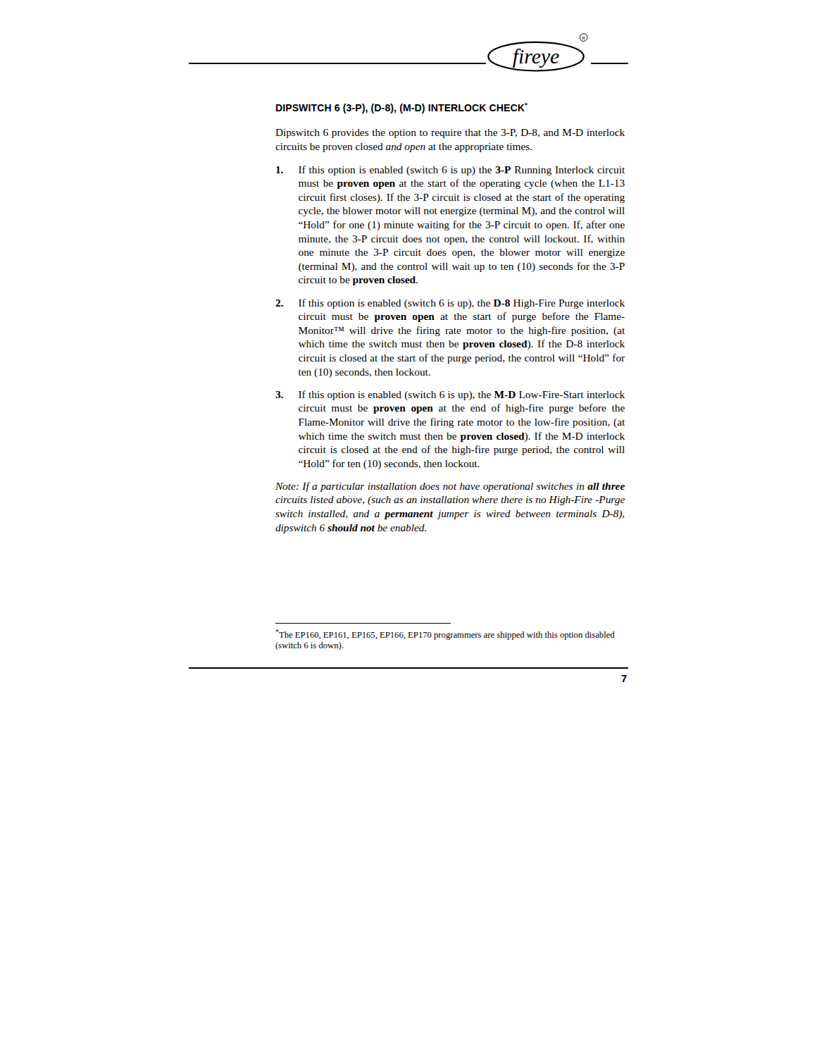R fireye
Dipswitch 6 (3-P), (D-8), (M-D) Interlock Check*
Dipswitch 6 provides the option to require that the 3-P, D-8, and M-D interlock circuits be proven closed and open at the appropriate times.
1. If this option is enabled (switch 6 is up) the 3-P Running Interlock circuit must be proven open at the start of the operating cycle (when the L1-13 circuit first closes). If the 3-P circuit is closed at the start of the operating cycle, the blower motor will not energize (terminal M), and the control will “Hold” for one (1) minute waiting for the 3-P circuit to open. If, after one minute, the 3-P circuit does not open, the control will lockout. If, within one minute the 3-P circuit does open, the blower motor will energize (terminal M), and the control will wait up to ten (10) seconds for the 3-P circuit to be proven closed.
2. If this option is enabled (switch 6 is up), the D-8 High-Fire Purge interlock circuit must be proven open at the start of purge before the Flame-Monitor™ will drive the firing rate motor to the high-fire position, (at which time the switch must then be proven closed). If the D-8 interlock circuit is closed at the start of the purge period, the control will “Hold” for ten (10) seconds, then lockout.
3. If this option is enabled (switch 6 is up), the M-D Low-Fire-Start interlock circuit must be proven open at the end of high-fire purge before the Flame-Monitor will drive the firing rate motor to the low-fire position, (at which time the switch must then be proven closed). If the M-D interlock circuit is closed at the end of the high-fire purge period, the control will “Hold” for ten (10) seconds, then lockout.
Note: If a particular installation does not have operational switches in all three circuits listed above, (such as an installation where there is no High-Fire -Purge switch installed, and a permanent jumper is wired between terminals D-8), dipswitch 6 should not be enabled.
*The EP160, EP161, EP165, EP166, EP170 programmers are shipped with this option disabled (switch 6 is down).
7